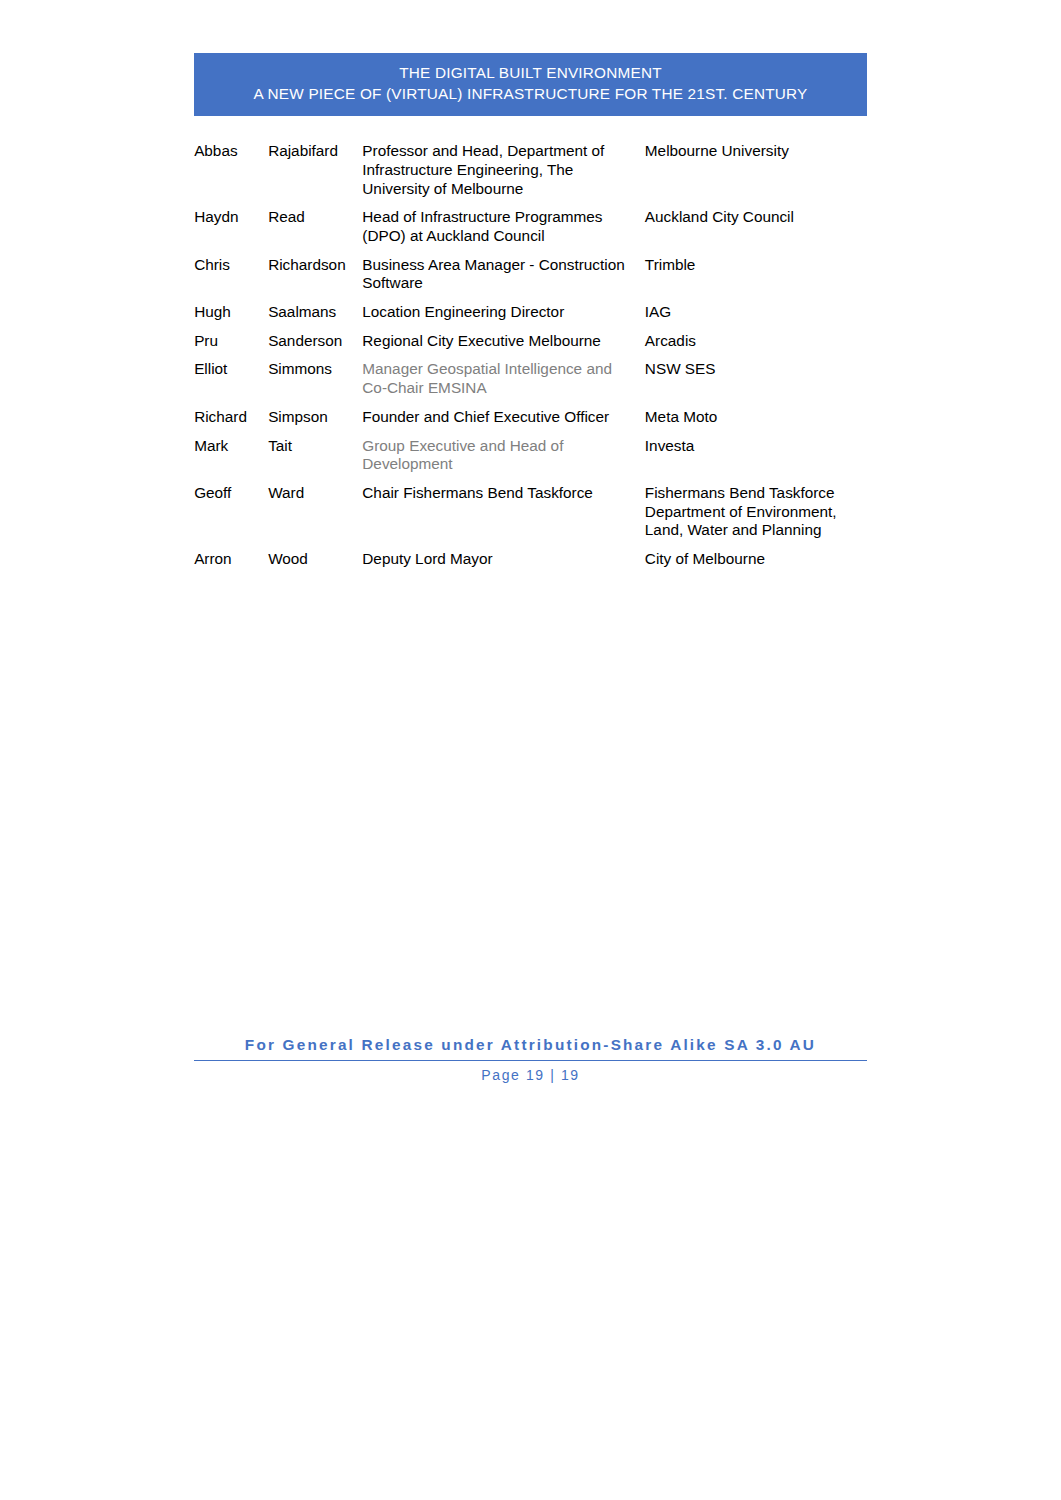The Digital Built Environment A new piece of (virtual) infrastructure for the 21st. Century
| Abbas | Rajabifard | Professor and Head, Department of Infrastructure Engineering, The University of Melbourne | Melbourne University |
| Haydn | Read | Head of Infrastructure Programmes (DPO) at Auckland Council | Auckland City Council |
| Chris | Richardson | Business Area Manager - Construction Software | Trimble |
| Hugh | Saalmans | Location Engineering Director | IAG |
| Pru | Sanderson | Regional City Executive Melbourne | Arcadis |
| Elliot | Simmons | Manager Geospatial Intelligence and Co-Chair EMSINA | NSW SES |
| Richard | Simpson | Founder and Chief Executive Officer | Meta Moto |
| Mark | Tait | Group Executive and Head of Development | Investa |
| Geoff | Ward | Chair Fishermans Bend Taskforce | Fishermans Bend Taskforce Department of Environment, Land, Water and Planning |
| Arron | Wood | Deputy Lord Mayor | City of Melbourne |
For General Release under Attribution-Share Alike SA 3.0 AU
Page 19 | 19